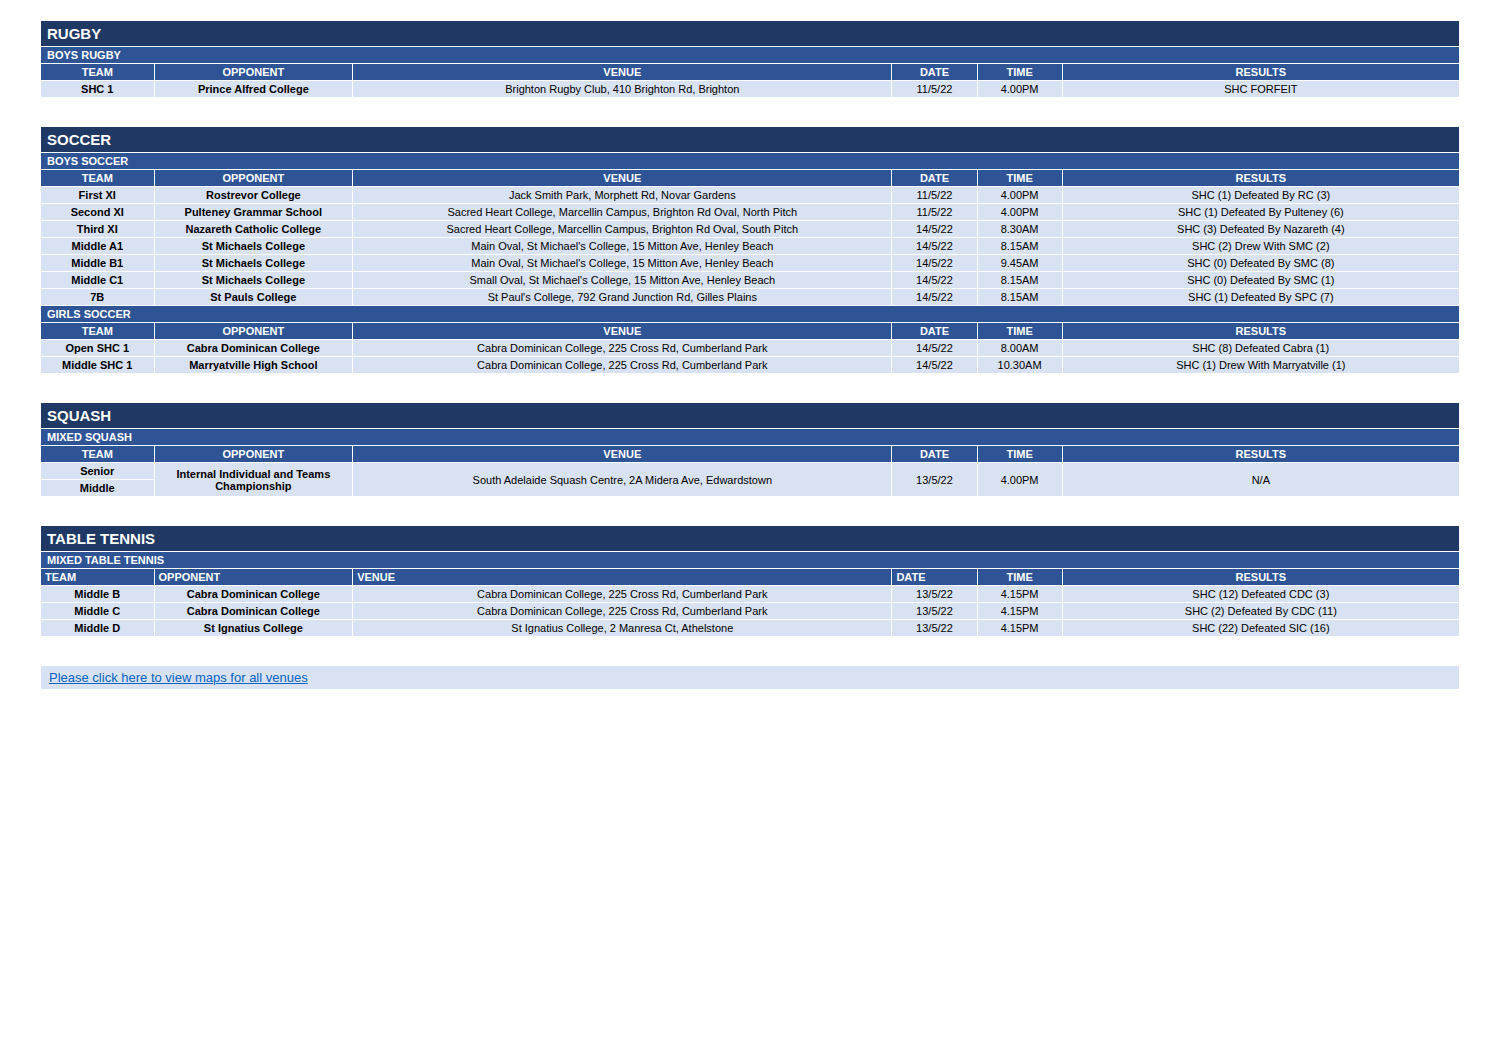| RUGBY |
| BOYS RUGBY |
| TEAM | OPPONENT | VENUE | DATE | TIME | RESULTS |
| SHC 1 | Prince Alfred College | Brighton Rugby Club, 410 Brighton Rd, Brighton | 11/5/22 | 4.00PM | SHC FORFEIT |
| SOCCER |
| BOYS SOCCER |
| TEAM | OPPONENT | VENUE | DATE | TIME | RESULTS |
| First XI | Rostrevor College | Jack Smith Park, Morphett Rd, Novar Gardens | 11/5/22 | 4.00PM | SHC (1) Defeated By RC (3) |
| Second XI | Pulteney Grammar School | Sacred Heart College, Marcellin Campus, Brighton Rd Oval, North Pitch | 11/5/22 | 4.00PM | SHC (1) Defeated By Pulteney (6) |
| Third XI | Nazareth Catholic College | Sacred Heart College, Marcellin Campus, Brighton Rd Oval, South Pitch | 14/5/22 | 8.30AM | SHC (3) Defeated By Nazareth (4) |
| Middle A1 | St Michaels College | Main Oval, St Michael's College, 15 Mitton Ave, Henley Beach | 14/5/22 | 8.15AM | SHC (2) Drew With SMC (2) |
| Middle B1 | St Michaels College | Main Oval, St Michael's College, 15 Mitton Ave, Henley Beach | 14/5/22 | 9.45AM | SHC (0) Defeated By SMC (8) |
| Middle C1 | St Michaels College | Small Oval, St Michael's College, 15 Mitton Ave, Henley Beach | 14/5/22 | 8.15AM | SHC (0) Defeated By SMC (1) |
| 7B | St Pauls College | St Paul's College, 792 Grand Junction Rd, Gilles Plains | 14/5/22 | 8.15AM | SHC (1) Defeated By SPC (7) |
| GIRLS SOCCER |
| TEAM | OPPONENT | VENUE | DATE | TIME | RESULTS |
| Open SHC 1 | Cabra Dominican College | Cabra Dominican College, 225 Cross Rd, Cumberland Park | 14/5/22 | 8.00AM | SHC (8) Defeated Cabra (1) |
| Middle SHC 1 | Marryatville High School | Cabra Dominican College, 225 Cross Rd, Cumberland Park | 14/5/22 | 10.30AM | SHC (1) Drew With Marryatville (1) |
| SQUASH |
| MIXED SQUASH |
| TEAM | OPPONENT | VENUE | DATE | TIME | RESULTS |
| Senior | Internal Individual and Teams Championship | South Adelaide Squash Centre, 2A Midera Ave, Edwardstown | 13/5/22 | 4.00PM | N/A |
| Middle |
| TABLE TENNIS |
| MIXED TABLE TENNIS |
| TEAM | OPPONENT | VENUE | DATE | TIME | RESULTS |
| Middle B | Cabra Dominican College | Cabra Dominican College, 225 Cross Rd, Cumberland Park | 13/5/22 | 4.15PM | SHC (12) Defeated CDC (3) |
| Middle C | Cabra Dominican College | Cabra Dominican College, 225 Cross Rd, Cumberland Park | 13/5/22 | 4.15PM | SHC (2) Defeated By CDC (11) |
| Middle D | St Ignatius College | St Ignatius College, 2 Manresa Ct, Athelstone | 13/5/22 | 4.15PM | SHC (22) Defeated SIC (16) |
Please click here to view maps for all venues